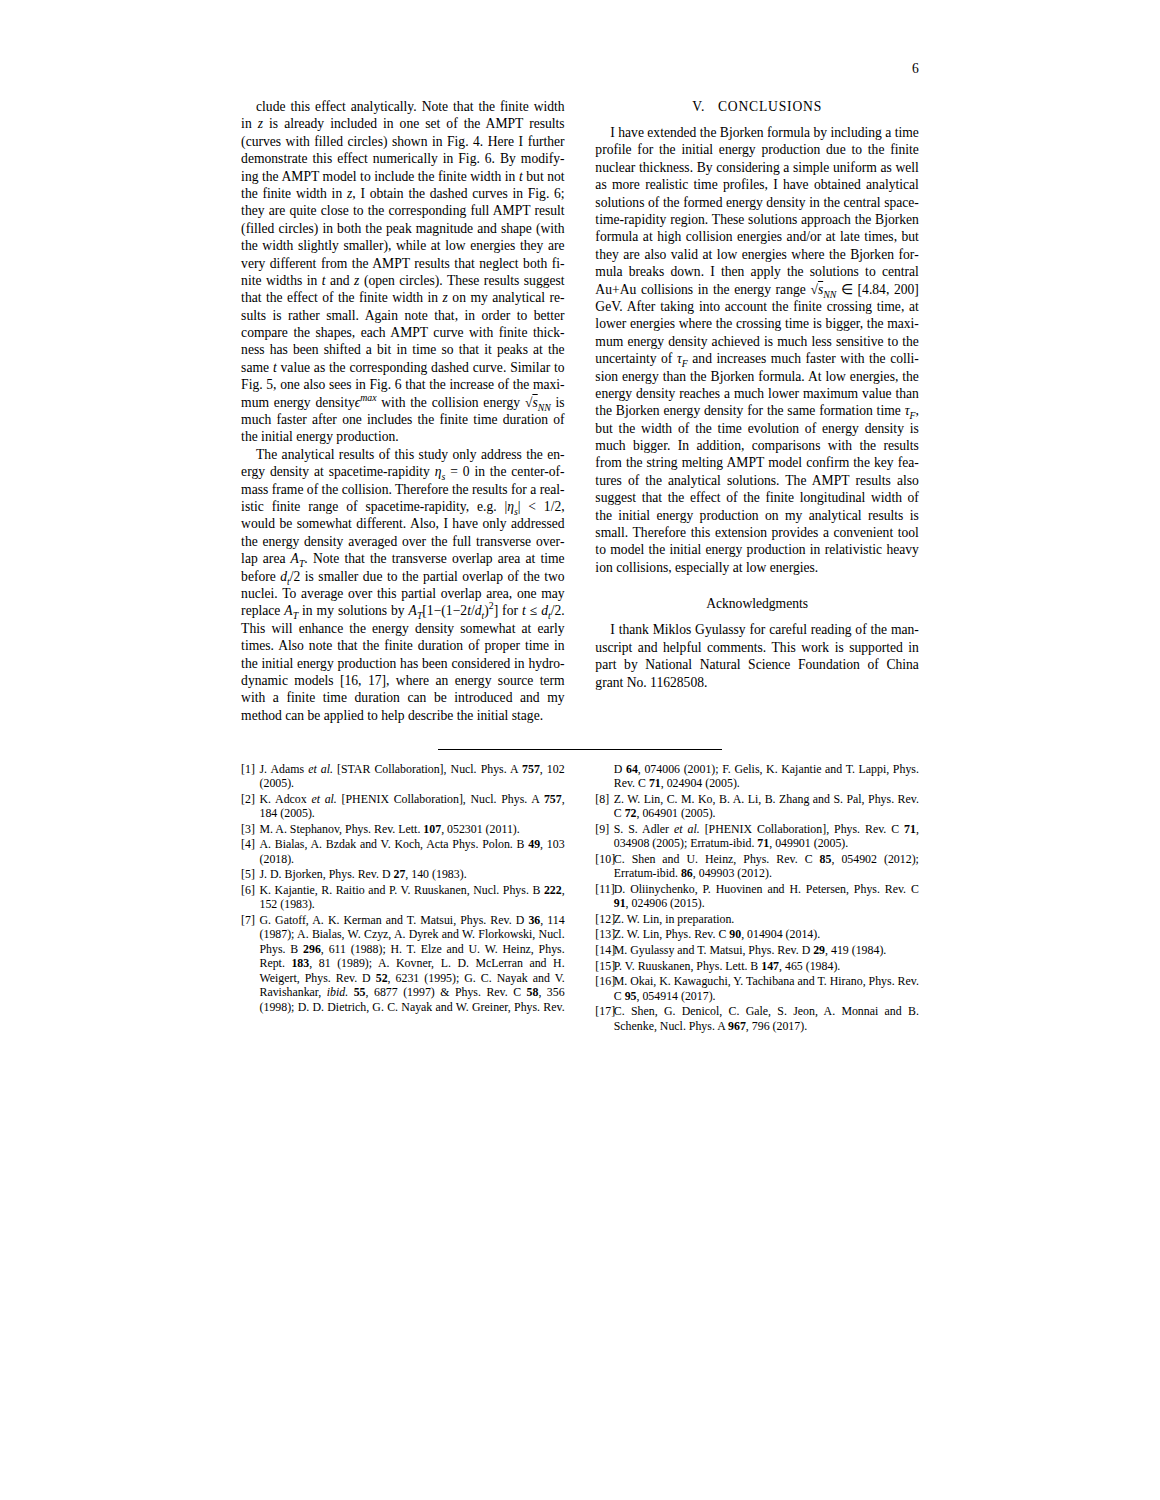6
clude this effect analytically. Note that the finite width in z is already included in one set of the AMPT results (curves with filled circles) shown in Fig. 4. Here I further demonstrate this effect numerically in Fig. 6. By modifying the AMPT model to include the finite width in t but not the finite width in z, I obtain the dashed curves in Fig. 6; they are quite close to the corresponding full AMPT result (filled circles) in both the peak magnitude and shape (with the width slightly smaller), while at low energies they are very different from the AMPT results that neglect both finite widths in t and z (open circles). These results suggest that the effect of the finite width in z on my analytical results is rather small. Again note that, in order to better compare the shapes, each AMPT curve with finite thickness has been shifted a bit in time so that it peaks at the same t value as the corresponding dashed curve. Similar to Fig. 5, one also sees in Fig. 6 that the increase of the maximum energy densityϵmax with the collision energy √sNN is much faster after one includes the finite time duration of the initial energy production.
The analytical results of this study only address the energy density at spacetime-rapidity ηs = 0 in the center-of-mass frame of the collision. Therefore the results for a realistic finite range of spacetime-rapidity, e.g. |ηs| < 1/2, would be somewhat different. Also, I have only addressed the energy density averaged over the full transverse overlap area AT. Note that the transverse overlap area at time before dt/2 is smaller due to the partial overlap of the two nuclei. To average over this partial overlap area, one may replace AT in my solutions by AT[1−(1−2t/dt)2] for t ≤ dt/2. This will enhance the energy density somewhat at early times. Also note that the finite duration of proper time in the initial energy production has been considered in hydrodynamic models [16, 17], where an energy source term with a finite time duration can be introduced and my method can be applied to help describe the initial stage.
V. Conclusions
I have extended the Bjorken formula by including a time profile for the initial energy production due to the finite nuclear thickness. By considering a simple uniform as well as more realistic time profiles, I have obtained analytical solutions of the formed energy density in the central spacetime-rapidity region. These solutions approach the Bjorken formula at high collision energies and/or at late times, but they are also valid at low energies where the Bjorken formula breaks down. I then apply the solutions to central Au+Au collisions in the energy range √sNN ∈ [4.84, 200] GeV. After taking into account the finite crossing time, at lower energies where the crossing time is bigger, the maximum energy density achieved is much less sensitive to the uncertainty of τF and increases much faster with the collision energy than the Bjorken formula. At low energies, the energy density reaches a much lower maximum value than the Bjorken energy density for the same formation time τF, but the width of the time evolution of energy density is much bigger. In addition, comparisons with the results from the string melting AMPT model confirm the key features of the analytical solutions. The AMPT results also suggest that the effect of the finite longitudinal width of the initial energy production on my analytical results is small. Therefore this extension provides a convenient tool to model the initial energy production in relativistic heavy ion collisions, especially at low energies.
Acknowledgments
I thank Miklos Gyulassy for careful reading of the manuscript and helpful comments. This work is supported in part by National Natural Science Foundation of China grant No. 11628508.
[1] J. Adams et al. [STAR Collaboration], Nucl. Phys. A 757, 102 (2005).
[2] K. Adcox et al. [PHENIX Collaboration], Nucl. Phys. A 757, 184 (2005).
[3] M. A. Stephanov, Phys. Rev. Lett. 107, 052301 (2011).
[4] A. Bialas, A. Bzdak and V. Koch, Acta Phys. Polon. B 49, 103 (2018).
[5] J. D. Bjorken, Phys. Rev. D 27, 140 (1983).
[6] K. Kajantie, R. Raitio and P. V. Ruuskanen, Nucl. Phys. B 222, 152 (1983).
[7] G. Gatoff, A. K. Kerman and T. Matsui, Phys. Rev. D 36, 114 (1987); A. Bialas, W. Czyz, A. Dyrek and W. Florkowski, Nucl. Phys. B 296, 611 (1988); H. T. Elze and U. W. Heinz, Phys. Rept. 183, 81 (1989); A. Kovner, L. D. McLerran and H. Weigert, Phys. Rev. D 52, 6231 (1995); G. C. Nayak and V. Ravishankar, ibid. 55, 6877 (1997) & Phys. Rev. C 58, 356 (1998); D. D. Dietrich, G. C. Nayak and W. Greiner, Phys. Rev. D 64, 074006 (2001); F. Gelis, K. Kajantie and T. Lappi, Phys. Rev. C 71, 024904 (2005).
[8] Z. W. Lin, C. M. Ko, B. A. Li, B. Zhang and S. Pal, Phys. Rev. C 72, 064901 (2005).
[9] S. S. Adler et al. [PHENIX Collaboration], Phys. Rev. C 71, 034908 (2005); Erratum-ibid. 71, 049901 (2005).
[10] C. Shen and U. Heinz, Phys. Rev. C 85, 054902 (2012); Erratum-ibid. 86, 049903 (2012).
[11] D. Oliinychenko, P. Huovinen and H. Petersen, Phys. Rev. C 91, 024906 (2015).
[12] Z. W. Lin, in preparation.
[13] Z. W. Lin, Phys. Rev. C 90, 014904 (2014).
[14] M. Gyulassy and T. Matsui, Phys. Rev. D 29, 419 (1984).
[15] P. V. Ruuskanen, Phys. Lett. B 147, 465 (1984).
[16] M. Okai, K. Kawaguchi, Y. Tachibana and T. Hirano, Phys. Rev. C 95, 054914 (2017).
[17] C. Shen, G. Denicol, C. Gale, S. Jeon, A. Monnai and B. Schenke, Nucl. Phys. A 967, 796 (2017).